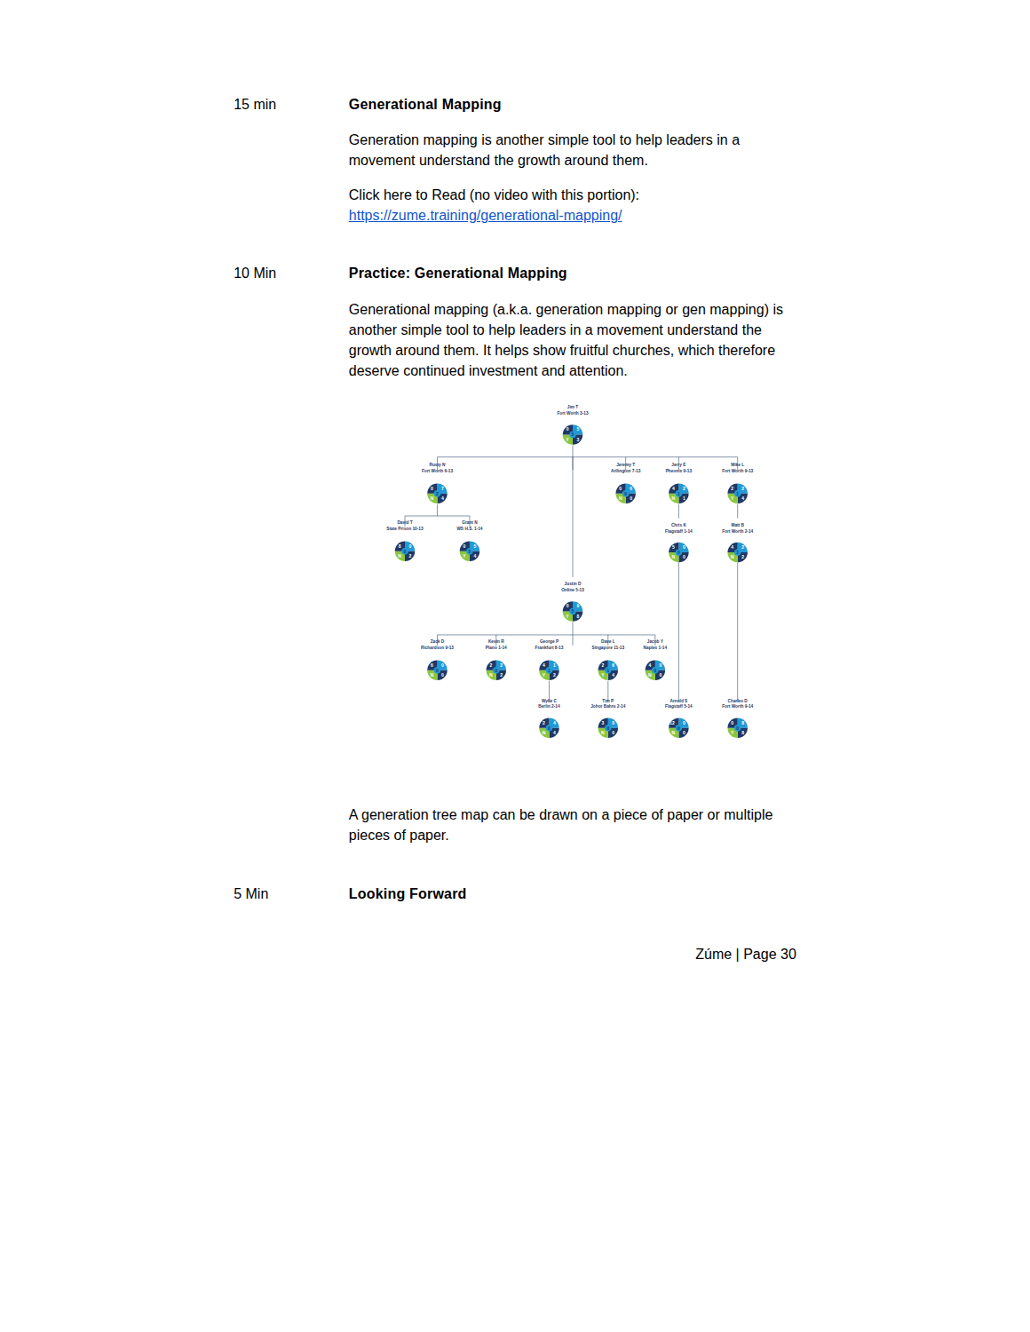15 min
Generational Mapping
Generation mapping is another simple tool to help leaders in a movement understand the growth around them.
Click here to Read (no video with this portion):
https://zume.training/generational-mapping/
10 Min
Practice: Generational Mapping
Generational mapping (a.k.a. generation mapping or gen mapping) is another simple tool to help leaders in a movement understand the growth around them. It helps show fruitful churches, which therefore deserve continued investment and attention.
Jim T Fort Worth 3-13 0 5 3 Y 5 Rusty N Fort Worth 6-13 0 7 4 N 2 Jeremy T Arllington 7-13 0 6 0 N 0 Jerry E Pheonix 9-13 4 2 1 N 1 Mike L Fort Worth 9-13 2 2 4 Y 1 David T State Prison 10-13 8 0 2 N 0 Grant N WS H.S. 1-14 0 5 4 Y 5 Chris K Flagstaff 1-14 5 0 0 N 0 Matt B Fort Worth 2-14 4 2 2 N 1 Justin D Online 5-13 0 9 8 Y 5 Zack D Richardson 9-13 6 0 0 N 0 Kevin R Plano 1-14 2 2 2 N 0 George P Frankfurt 8-13 4 1 2 Y 1 Dave L Singapore 11-13 2 6 4 Y 1 Jacob Y Naples 1-14 4 0 0 N 0 Wylie C Berlin 2-14 2 4 4 N 0 Tim P Johor Bahru 2-14 3 0 0 N 0 Arnold S Flagstaff 5-14 12 0 0 N 0 Charles D Fort Worth 9-14 0 8 8 Y 0
A generation tree map can be drawn on a piece of paper or multiple pieces of paper.
5 Min
Looking Forward
Zúme | Page 30